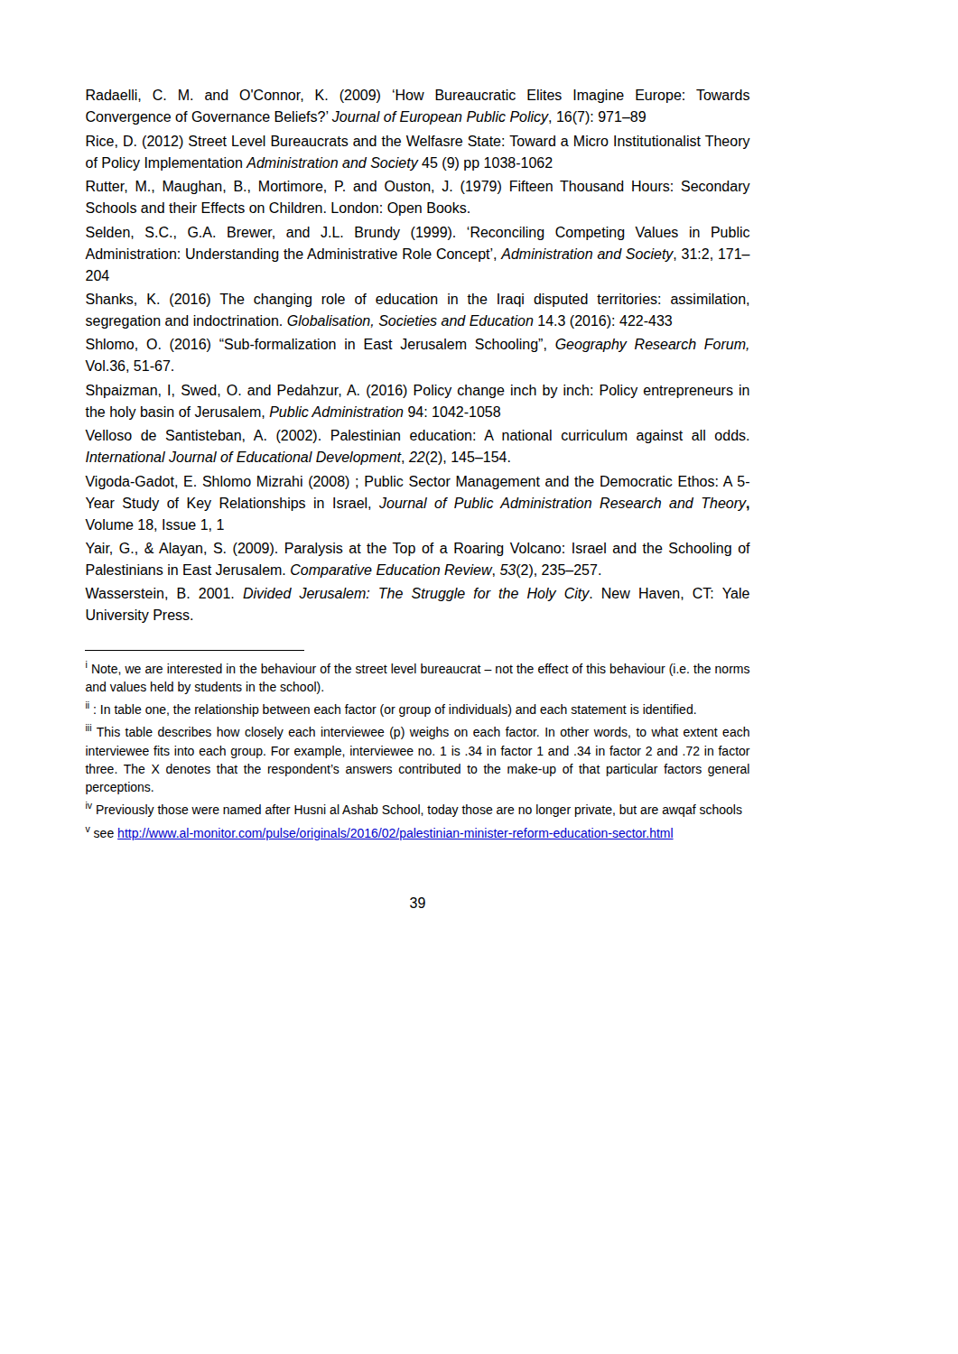Radaelli, C. M. and O'Connor, K. (2009) ‘How Bureaucratic Elites Imagine Europe: Towards Convergence of Governance Beliefs?’ Journal of European Public Policy, 16(7): 971–89
Rice, D. (2012) Street Level Bureaucrats and the Welfasre State: Toward a Micro Institutionalist Theory of Policy Implementation Administration and Society 45 (9) pp 1038-1062
Rutter, M., Maughan, B., Mortimore, P. and Ouston, J. (1979) Fifteen Thousand Hours: Secondary Schools and their Effects on Children. London: Open Books.
Selden, S.C., G.A. Brewer, and J.L. Brundy (1999). ‘Reconciling Competing Values in Public Administration: Understanding the Administrative Role Concept’, Administration and Society, 31:2, 171–204
Shanks, K. (2016) The changing role of education in the Iraqi disputed territories: assimilation, segregation and indoctrination. Globalisation, Societies and Education 14.3 (2016): 422-433
Shlomo, O. (2016) “Sub-formalization in East Jerusalem Schooling”, Geography Research Forum, Vol.36, 51-67.
Shpaizman, I, Swed, O. and Pedahzur, A. (2016) Policy change inch by inch: Policy entrepreneurs in the holy basin of Jerusalem, Public Administration 94: 1042-1058
Velloso de Santisteban, A. (2002). Palestinian education: A national curriculum against all odds. International Journal of Educational Development, 22(2), 145–154.
Vigoda-Gadot, E. Shlomo Mizrahi (2008) ; Public Sector Management and the Democratic Ethos: A 5-Year Study of Key Relationships in Israel, Journal of Public Administration Research and Theory, Volume 18, Issue 1, 1
Yair, G., & Alayan, S. (2009). Paralysis at the Top of a Roaring Volcano: Israel and the Schooling of Palestinians in East Jerusalem. Comparative Education Review, 53(2), 235–257.
Wasserstein, B. 2001. Divided Jerusalem: The Struggle for the Holy City. New Haven, CT: Yale University Press.
i Note, we are interested in the behaviour of the street level bureaucrat – not the effect of this behaviour (i.e. the norms and values held by students in the school).
ii : In table one, the relationship between each factor (or group of individuals) and each statement is identified.
iii This table describes how closely each interviewee (p) weighs on each factor. In other words, to what extent each interviewee fits into each group. For example, interviewee no. 1 is .34 in factor 1 and .34 in factor 2 and .72 in factor three. The X denotes that the respondent’s answers contributed to the make-up of that particular factors general perceptions.
iv Previously those were named after Husni al Ashab School, today those are no longer private, but are awqaf schools
v see http://www.al-monitor.com/pulse/originals/2016/02/palestinian-minister-reform-education-sector.html
39